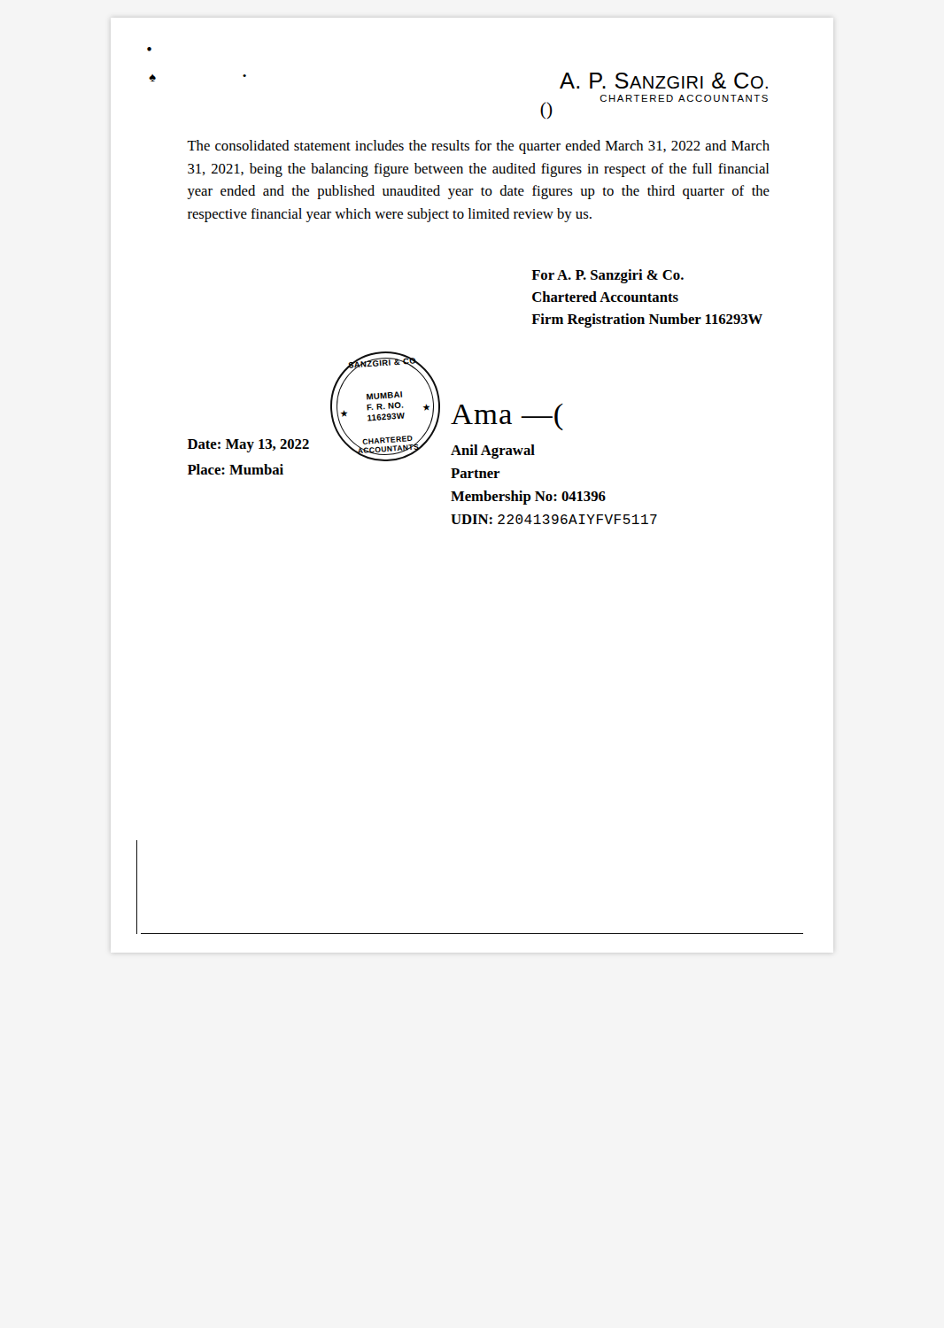• ♠ •
A. P. SANZGIRI & CO.
CHARTERED ACCOUNTANTS
()
The consolidated statement includes the results for the quarter ended March 31, 2022 and March 31, 2021, being the balancing figure between the audited figures in respect of the full financial year ended and the published unaudited year to date figures up to the third quarter of the respective financial year which were subject to limited review by us.
For A. P. Sanzgiri & Co.
Chartered Accountants
Firm Registration Number 116293W
Date: May 13, 2022
Place: Mumbai
SANZGIRI & CO
★
★
MUMBAI
F. R. NO.
116293W
CHARTERED ACCOUNTANTS
Ama —(
Anil Agrawal
Partner
Membership No: 041396
UDIN: 22041396AIYFVF5117